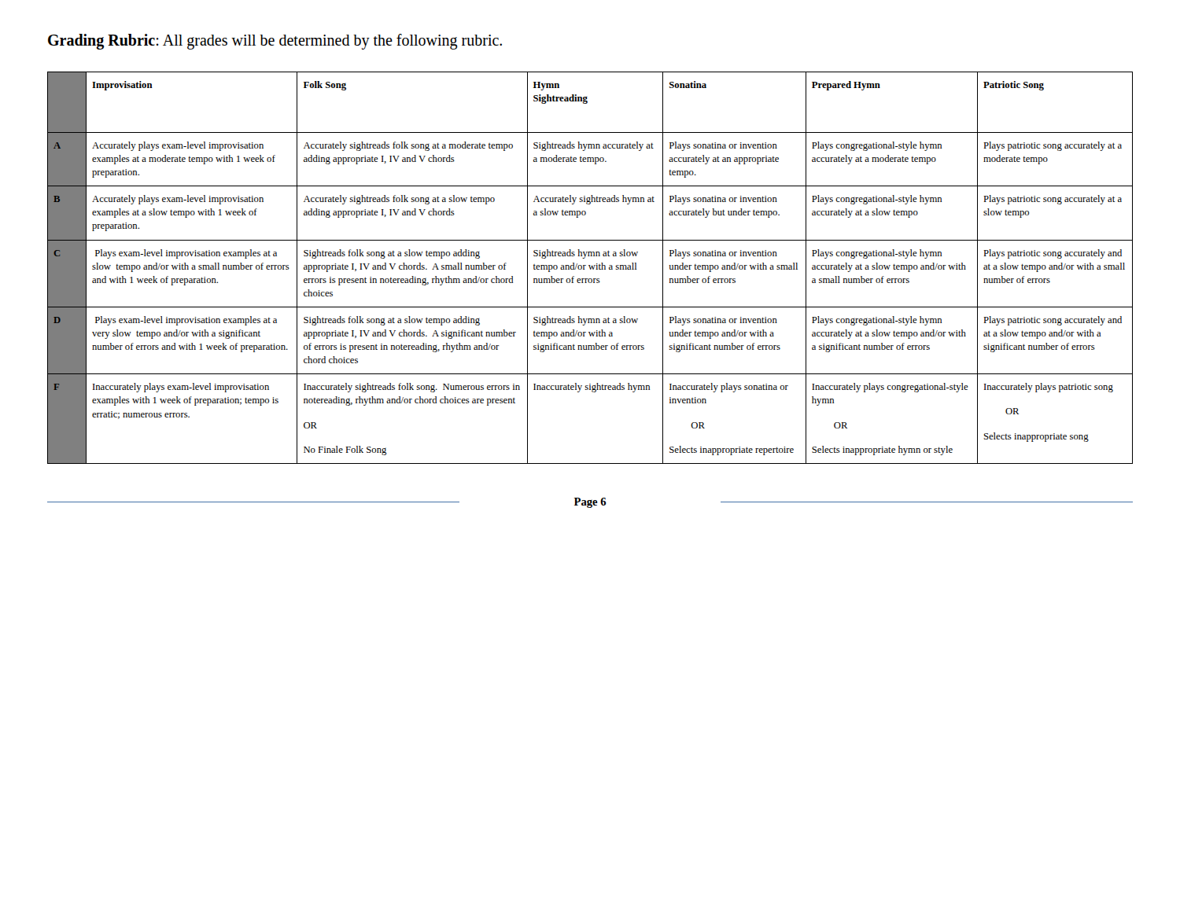Grading Rubric: All grades will be determined by the following rubric.
| | Improvisation | Folk Song | Hymn Sightreading | Sonatina | Prepared Hymn | Patriotic Song |
| --- | --- | --- | --- | --- | --- | --- |
| A | Accurately plays exam-level improvisation examples at a moderate tempo with 1 week of preparation. | Accurately sightreads folk song at a moderate tempo adding appropriate I, IV and V chords | Sightreads hymn accurately at a moderate tempo. | Plays sonatina or invention accurately at an appropriate tempo. | Plays congregational-style hymn accurately at a moderate tempo | Plays patriotic song accurately at a moderate tempo |
| B | Accurately plays exam-level improvisation examples at a slow tempo with 1 week of preparation. | Accurately sightreads folk song at a slow tempo adding appropriate I, IV and V chords | Accurately sightreads hymn at a slow tempo | Plays sonatina or invention accurately but under tempo. | Plays congregational-style hymn accurately at a slow tempo | Plays patriotic song accurately at a slow tempo |
| C | Plays exam-level improvisation examples at a slow tempo and/or with a small number of errors and with 1 week of preparation. | Sightreads folk song at a slow tempo adding appropriate I, IV and V chords. A small number of errors is present in notereading, rhythm and/or chord choices | Sightreads hymn at a slow tempo and/or with a small number of errors | Plays sonatina or invention under tempo and/or with a small number of errors | Plays congregational-style hymn accurately at a slow tempo and/or with a small number of errors | Plays patriotic song accurately and at a slow tempo and/or with a small number of errors |
| D | Plays exam-level improvisation examples at a very slow tempo and/or with a significant number of errors and with 1 week of preparation. | Sightreads folk song at a slow tempo adding appropriate I, IV and V chords. A significant number of errors is present in notereading, rhythm and/or chord choices | Sightreads hymn at a slow tempo and/or with a significant number of errors | Plays sonatina or invention under tempo and/or with a significant number of errors | Plays congregational-style hymn accurately at a slow tempo and/or with a significant number of errors | Plays patriotic song accurately and at a slow tempo and/or with a significant number of errors |
| F | Inaccurately plays exam-level improvisation examples with 1 week of preparation; tempo is erratic; numerous errors. | Inaccurately sightreads folk song. Numerous errors in notereading, rhythm and/or chord choices are present OR No Finale Folk Song | Inaccurately sightreads hymn | Inaccurately plays sonatina or invention OR Selects inappropriate repertoire | Inaccurately plays congregational-style hymn OR Selects inappropriate hymn or style | Inaccurately plays patriotic song OR Selects inappropriate song |
Page 6